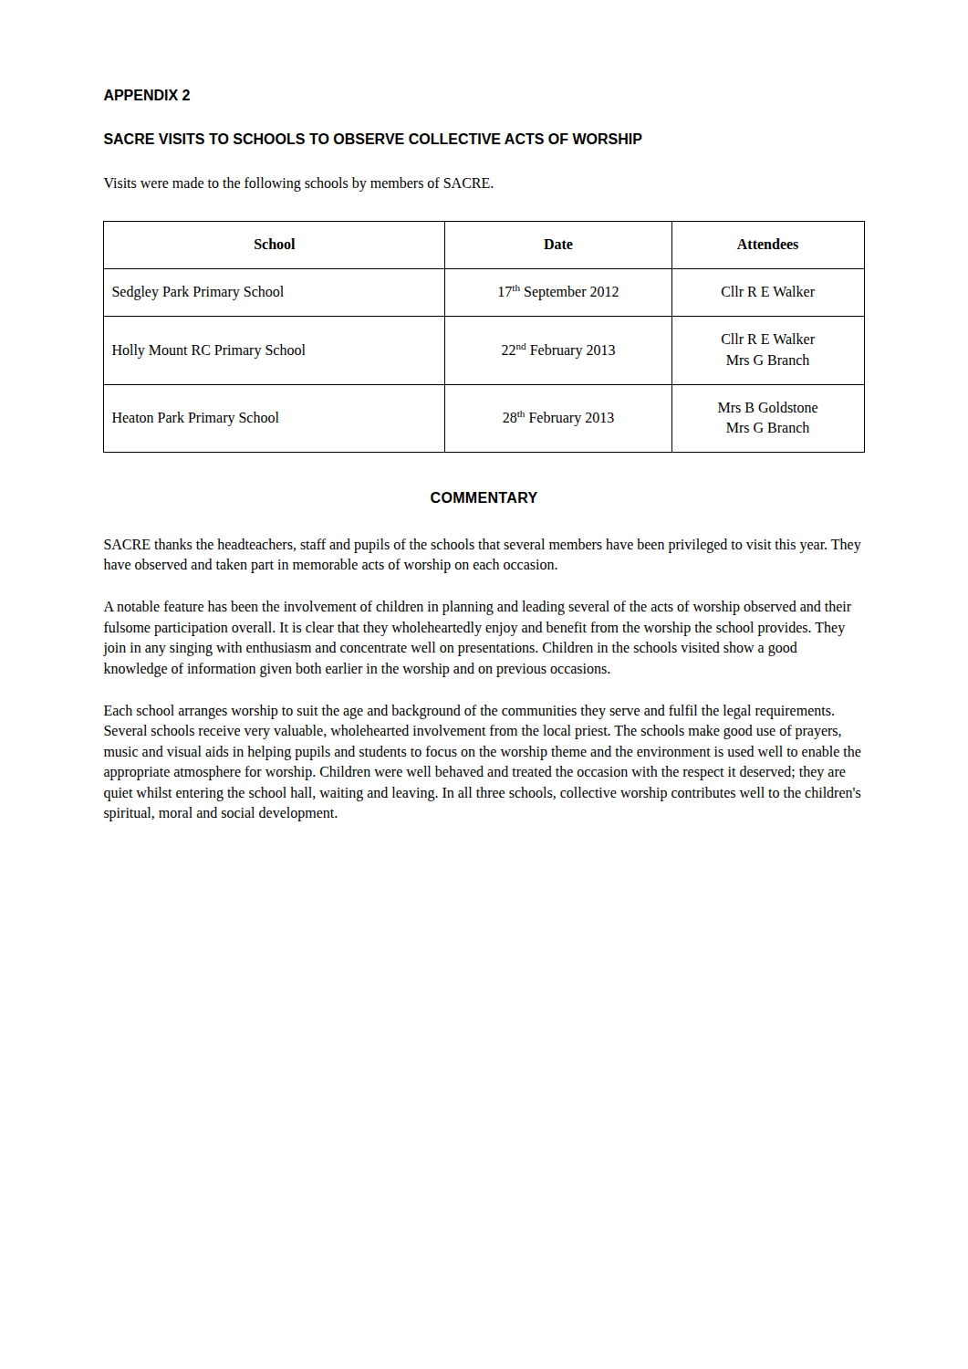APPENDIX 2
SACRE Visits to Schools to Observe Collective Acts of Worship
Visits were made to the following schools by members of SACRE.
| School | Date | Attendees |
| --- | --- | --- |
| Sedgley Park Primary School | 17 th September 2012 | Cllr R E Walker |
| Holly Mount RC Primary School | 22 nd February 2013 | Cllr R E Walker Mrs G Branch |
| Heaton Park Primary School | 28 th February 2013 | Mrs B Goldstone Mrs G Branch |
COMMENTARY
SACRE thanks the headteachers, staff and pupils of the schools that several members have been privileged to visit this year. They have observed and taken part in memorable acts of worship on each occasion.
A notable feature has been the involvement of children in planning and leading several of the acts of worship observed and their fulsome participation overall. It is clear that they wholeheartedly enjoy and benefit from the worship the school provides. They join in any singing with enthusiasm and concentrate well on presentations. Children in the schools visited show a good knowledge of information given both earlier in the worship and on previous occasions.
Each school arranges worship to suit the age and background of the communities they serve and fulfil the legal requirements. Several schools receive very valuable, wholehearted involvement from the local priest. The schools make good use of prayers, music and visual aids in helping pupils and students to focus on the worship theme and the environment is used well to enable the appropriate atmosphere for worship. Children were well behaved and treated the occasion with the respect it deserved; they are quiet whilst entering the school hall, waiting and leaving. In all three schools, collective worship contributes well to the children's spiritual, moral and social development.